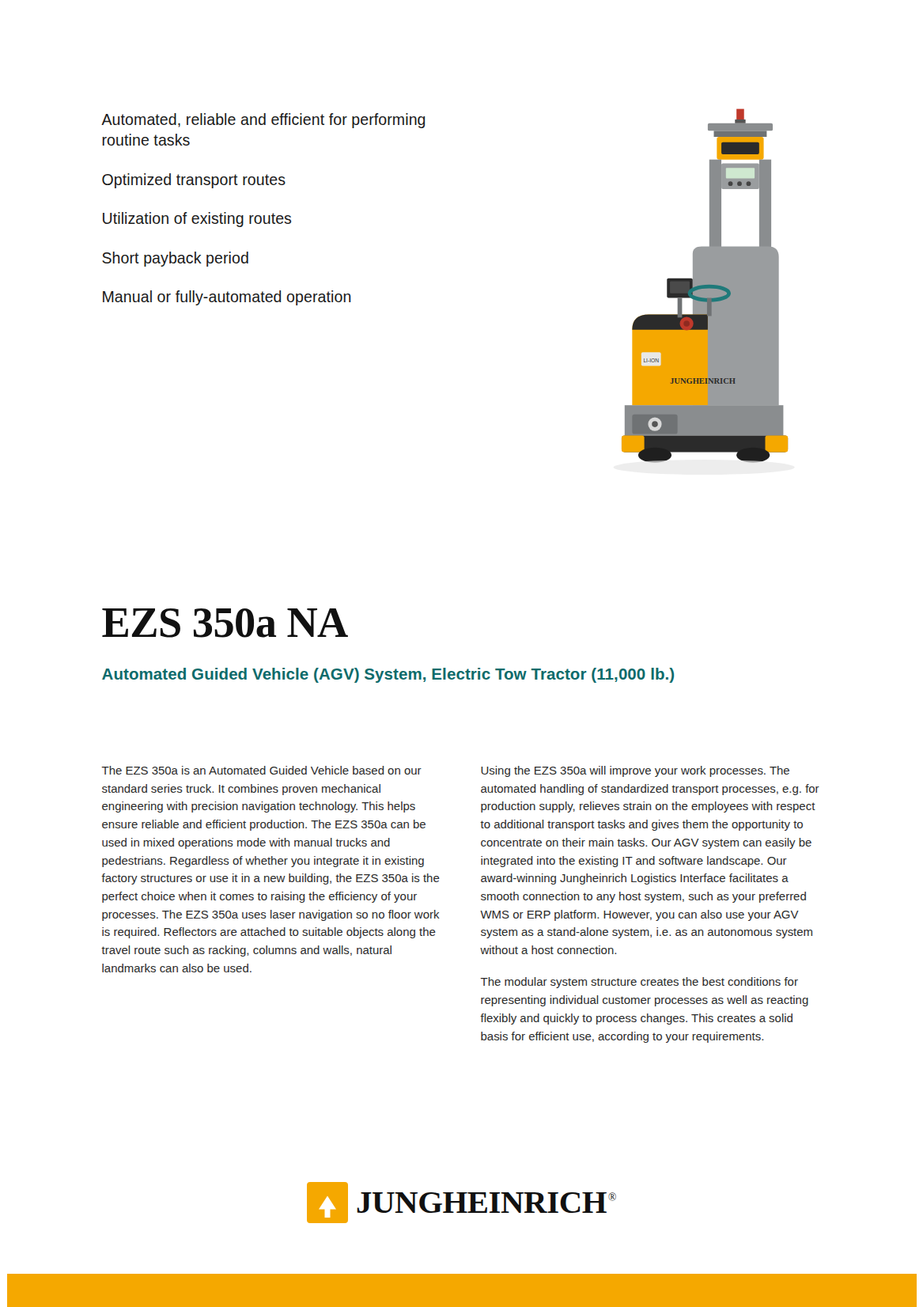Automated, reliable and efficient for performing routine tasks
Optimized transport routes
Utilization of existing routes
Short payback period
Manual or fully-automated operation
LI-ION JUNGHEINRICH
EZS 350a NA
Automated Guided Vehicle (AGV) System, Electric Tow Tractor (11,000 lb.)
The EZS 350a is an Automated Guided Vehicle based on our standard series truck. It combines proven mechanical engineering with precision navigation technology. This helps ensure reliable and efficient production. The EZS 350a can be used in mixed operations mode with manual trucks and pedestrians. Regardless of whether you integrate it in existing factory structures or use it in a new building, the EZS 350a is the perfect choice when it comes to raising the efficiency of your processes. The EZS 350a uses laser navigation so no floor work is required. Reflectors are attached to suitable objects along the travel route such as racking, columns and walls, natural landmarks can also be used.
Using the EZS 350a will improve your work processes. The automated handling of standardized transport processes, e.g. for production supply, relieves strain on the employees with respect to additional transport tasks and gives them the opportunity to concentrate on their main tasks. Our AGV system can easily be integrated into the existing IT and software landscape. Our award-winning Jungheinrich Logistics Interface facilitates a smooth connection to any host system, such as your preferred WMS or ERP platform. However, you can also use your AGV system as a stand-alone system, i.e. as an autonomous system without a host connection.
The modular system structure creates the best conditions for representing individual customer processes as well as reacting flexibly and quickly to process changes. This creates a solid basis for efficient use, according to your requirements.
JUNGHEINRICH®